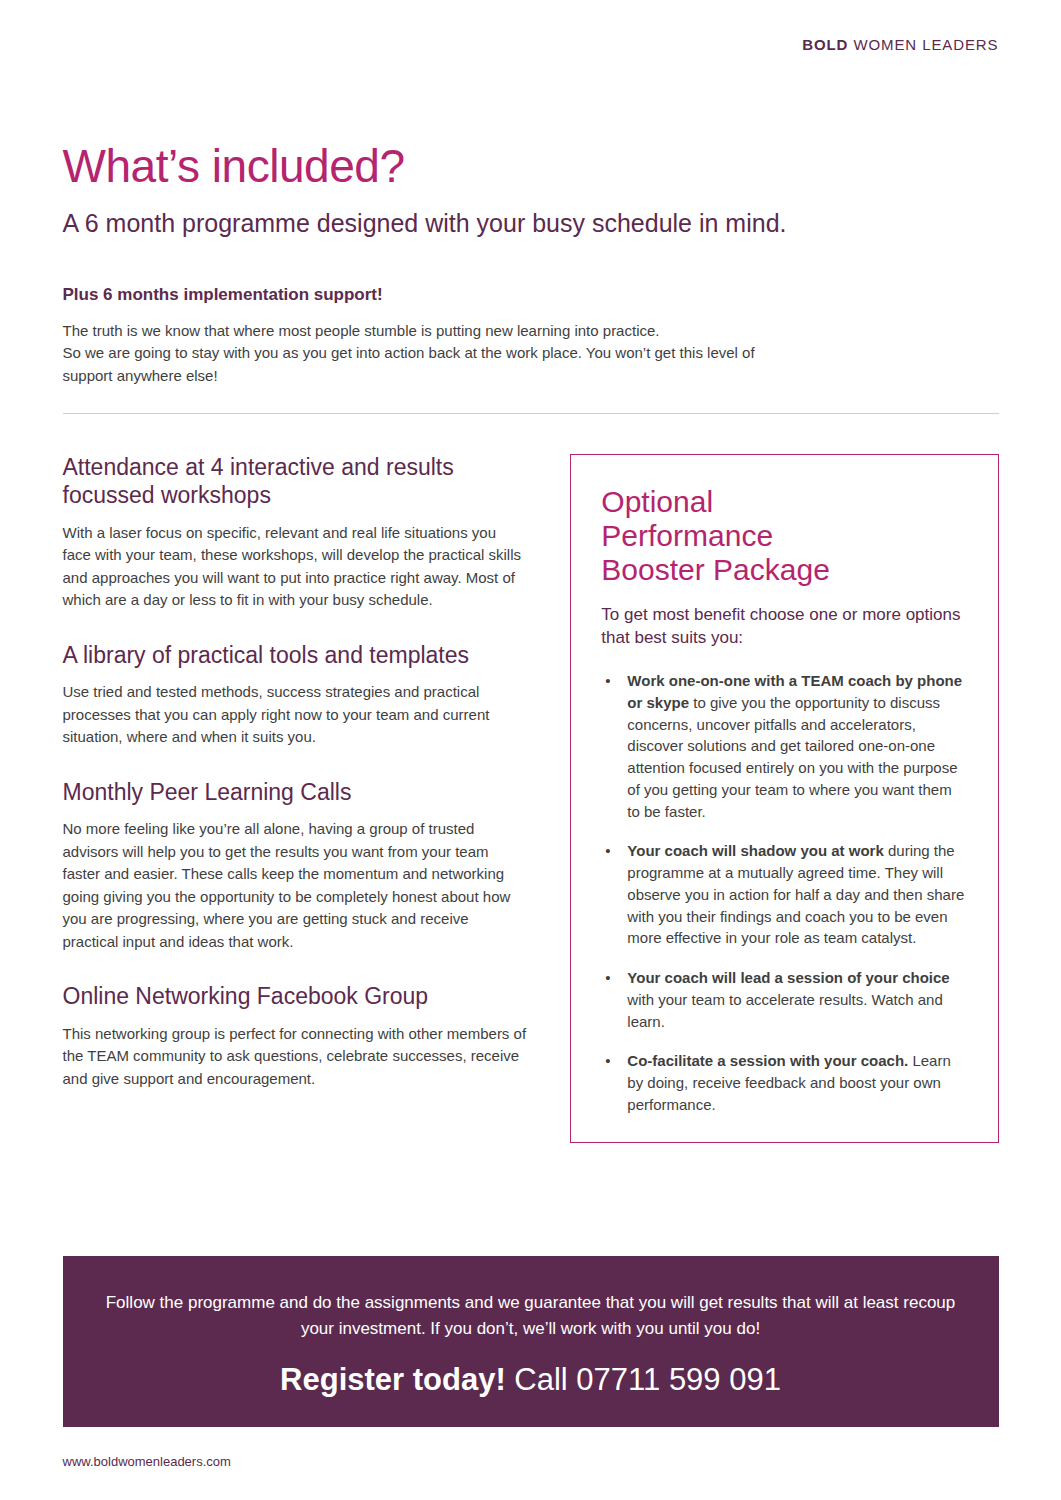BOLD WOMEN LEADERS
What’s included?
A 6 month programme designed with your busy schedule in mind.
Plus 6 months implementation support!
The truth is we know that where most people stumble is putting new learning into practice.
So we are going to stay with you as you get into action back at the work place. You won’t get this level of
support anywhere else!
Attendance at 4 interactive and results focussed workshops
With a laser focus on specific, relevant and real life situations you face with your team, these workshops, will develop the practical skills and approaches you will want to put into practice right away. Most of which are a day or less to fit in with your busy schedule.
A library of practical tools and templates
Use tried and tested methods, success strategies and practical processes that you can apply right now to your team and current situation, where and when it suits you.
Monthly Peer Learning Calls
No more feeling like you’re all alone, having a group of trusted advisors will help you to get the results you want from your team faster and easier. These calls keep the momentum and networking going giving you the opportunity to be completely honest about how you are progressing, where you are getting stuck and receive practical input and ideas that work.
Online Networking Facebook Group
This networking group is perfect for connecting with other members of the TEAM community to ask questions, celebrate successes, receive and give support and encouragement.
Optional
Performance
Booster Package
To get most benefit choose one or more options that best suits you:
Work one-on-one with a TEAM coach by phone or skype to give you the opportunity to discuss concerns, uncover pitfalls and accelerators, discover solutions and get tailored one-on-one attention focused entirely on you with the purpose of you getting your team to where you want them to be faster.
Your coach will shadow you at work during the programme at a mutually agreed time. They will observe you in action for half a day and then share with you their findings and coach you to be even more effective in your role as team catalyst.
Your coach will lead a session of your choice with your team to accelerate results. Watch and learn.
Co-facilitate a session with your coach. Learn by doing, receive feedback and boost your own performance.
Follow the programme and do the assignments and we guarantee that you will get results that will at least recoup your investment. If you don’t, we’ll work with you until you do!
Register today! Call 07711 599 091
www.boldwomenleaders.com